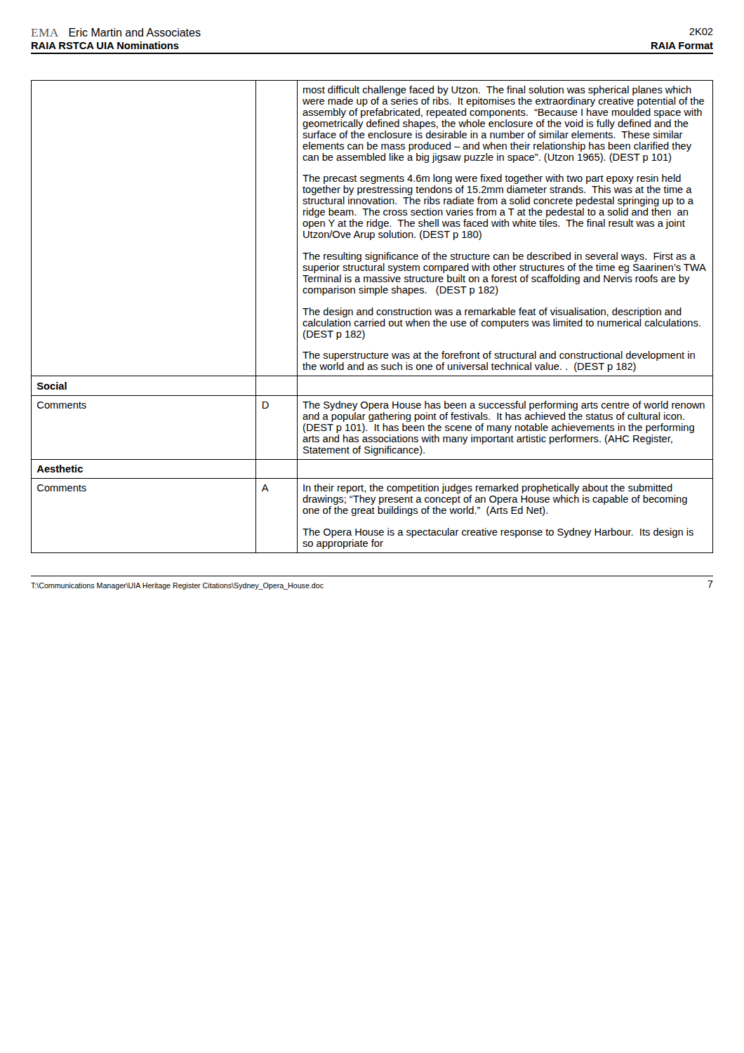| EMA Eric Martin and Associates | 2K02 |
| RAIA RSTCA UIA Nominations | RAIA Format |
| | | most difficult challenge faced by Utzon. The final solution was spherical planes which were made up of a series of ribs. It epitomises the extraordinary creative potential of the assembly of prefabricated, repeated components. “Because I have moulded space with geometrically defined shapes, the whole enclosure of the void is fully defined and the surface of the enclosure is desirable in a number of similar elements. These similar elements can be mass produced – and when their relationship has been clarified they can be assembled like a big jigsaw puzzle in space”. (Utzon 1965). (DEST p 101) The precast segments 4.6m long were fixed together with two part epoxy resin held together by prestressing tendons of 15.2mm diameter strands. This was at the time a structural innovation. The ribs radiate from a solid concrete pedestal springing up to a ridge beam. The cross section varies from a T at the pedestal to a solid and then an open Y at the ridge. The shell was faced with white tiles. The final result was a joint Utzon/Ove Arup solution. (DEST p 180) The resulting significance of the structure can be described in several ways. First as a superior structural system compared with other structures of the time eg Saarinen’s TWA Terminal is a massive structure built on a forest of scaffolding and Nervis roofs are by comparison simple shapes. (DEST p 182) The design and construction was a remarkable feat of visualisation, description and calculation carried out when the use of computers was limited to numerical calculations. (DEST p 182) The superstructure was at the forefront of structural and constructional development in the world and as such is one of universal technical value. . (DEST p 182) |
| Social | | |
| Comments | D | The Sydney Opera House has been a successful performing arts centre of world renown and a popular gathering point of festivals. It has achieved the status of cultural icon. (DEST p 101). It has been the scene of many notable achievements in the performing arts and has associations with many important artistic performers. (AHC Register, Statement of Significance). |
| Aesthetic | | |
| Comments | A | In their report, the competition judges remarked prophetically about the submitted drawings; “They present a concept of an Opera House which is capable of becoming one of the great buildings of the world.” (Arts Ed Net). The Opera House is a spectacular creative response to Sydney Harbour. Its design is so appropriate for |
| T:\Communications Manager\UIA Heritage Register Citations\Sydney_Opera_House.doc | 7 |